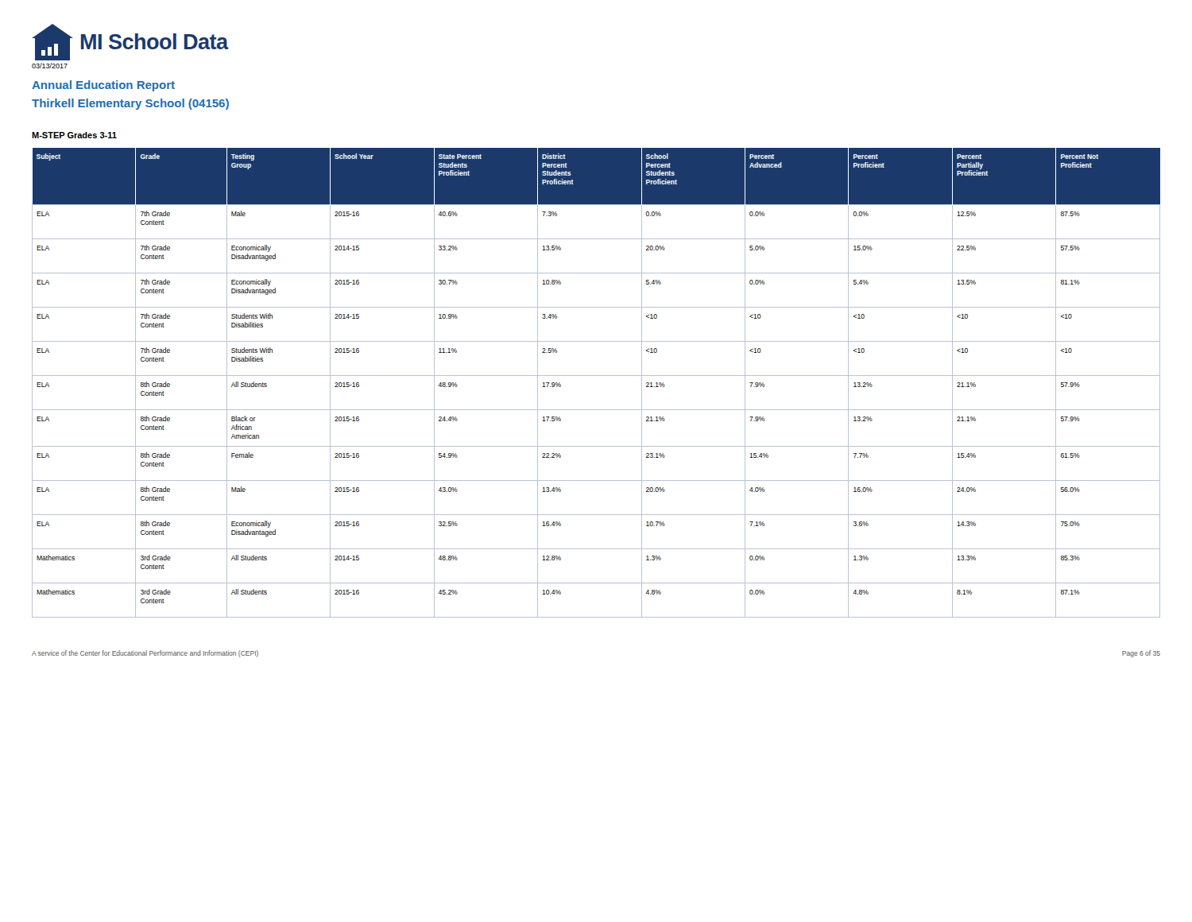MI School Data
03/13/2017
Annual Education Report
Thirkell Elementary School (04156)
M-STEP Grades 3-11
| Subject | Grade | Testing Group | School Year | State Percent Students Proficient | District Percent Students Proficient | School Percent Students Proficient | Percent Advanced | Percent Proficient | Percent Partially Proficient | Percent Not Proficient |
| --- | --- | --- | --- | --- | --- | --- | --- | --- | --- | --- |
| ELA | 7th Grade Content | Male | 2015-16 | 40.6% | 7.3% | 0.0% | 0.0% | 0.0% | 12.5% | 87.5% |
| ELA | 7th Grade Content | Economically Disadvantaged | 2014-15 | 33.2% | 13.5% | 20.0% | 5.0% | 15.0% | 22.5% | 57.5% |
| ELA | 7th Grade Content | Economically Disadvantaged | 2015-16 | 30.7% | 10.8% | 5.4% | 0.0% | 5.4% | 13.5% | 81.1% |
| ELA | 7th Grade Content | Students With Disabilities | 2014-15 | 10.9% | 3.4% | <10 | <10 | <10 | <10 | <10 |
| ELA | 7th Grade Content | Students With Disabilities | 2015-16 | 11.1% | 2.5% | <10 | <10 | <10 | <10 | <10 |
| ELA | 8th Grade Content | All Students | 2015-16 | 48.9% | 17.9% | 21.1% | 7.9% | 13.2% | 21.1% | 57.9% |
| ELA | 8th Grade Content | Black or African American | 2015-16 | 24.4% | 17.5% | 21.1% | 7.9% | 13.2% | 21.1% | 57.9% |
| ELA | 8th Grade Content | Female | 2015-16 | 54.9% | 22.2% | 23.1% | 15.4% | 7.7% | 15.4% | 61.5% |
| ELA | 8th Grade Content | Male | 2015-16 | 43.0% | 13.4% | 20.0% | 4.0% | 16.0% | 24.0% | 56.0% |
| ELA | 8th Grade Content | Economically Disadvantaged | 2015-16 | 32.5% | 16.4% | 10.7% | 7.1% | 3.6% | 14.3% | 75.0% |
| Mathematics | 3rd Grade Content | All Students | 2014-15 | 48.8% | 12.8% | 1.3% | 0.0% | 1.3% | 13.3% | 85.3% |
| Mathematics | 3rd Grade Content | All Students | 2015-16 | 45.2% | 10.4% | 4.8% | 0.0% | 4.8% | 8.1% | 87.1% |
A service of the Center for Educational Performance and Information (CEPI)
Page 6 of 35